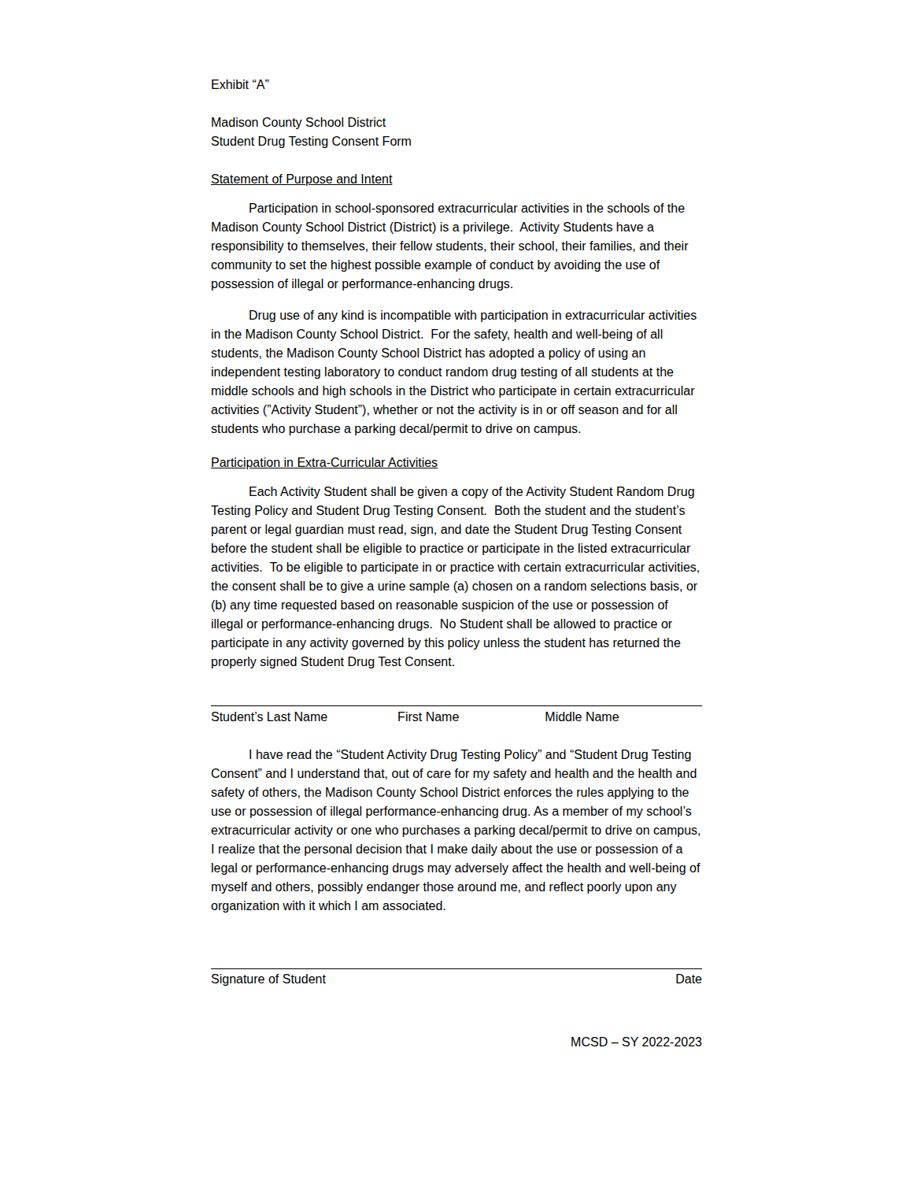Exhibit “A”
Madison County School District
Student Drug Testing Consent Form
Statement of Purpose and Intent
Participation in school-sponsored extracurricular activities in the schools of the Madison County School District (District) is a privilege. Activity Students have a responsibility to themselves, their fellow students, their school, their families, and their community to set the highest possible example of conduct by avoiding the use of possession of illegal or performance-enhancing drugs.
Drug use of any kind is incompatible with participation in extracurricular activities in the Madison County School District. For the safety, health and well-being of all students, the Madison County School District has adopted a policy of using an independent testing laboratory to conduct random drug testing of all students at the middle schools and high schools in the District who participate in certain extracurricular activities (”Activity Student”), whether or not the activity is in or off season and for all students who purchase a parking decal/permit to drive on campus.
Participation in Extra-Curricular Activities
Each Activity Student shall be given a copy of the Activity Student Random Drug Testing Policy and Student Drug Testing Consent. Both the student and the student’s parent or legal guardian must read, sign, and date the Student Drug Testing Consent before the student shall be eligible to practice or participate in the listed extracurricular activities. To be eligible to participate in or practice with certain extracurricular activities, the consent shall be to give a urine sample (a) chosen on a random selections basis, or (b) any time requested based on reasonable suspicion of the use or possession of illegal or performance-enhancing drugs. No Student shall be allowed to practice or participate in any activity governed by this policy unless the student has returned the properly signed Student Drug Test Consent.
Student’s Last Name First Name Middle Name
I have read the “Student Activity Drug Testing Policy” and “Student Drug Testing Consent” and I understand that, out of care for my safety and health and the health and safety of others, the Madison County School District enforces the rules applying to the use or possession of illegal performance-enhancing drug. As a member of my school’s extracurricular activity or one who purchases a parking decal/permit to drive on campus, I realize that the personal decision that I make daily about the use or possession of a legal or performance-enhancing drugs may adversely affect the health and well-being of myself and others, possibly endanger those around me, and reflect poorly upon any organization with it which I am associated.
Signature of Student Date
MCSD – SY 2022-2023